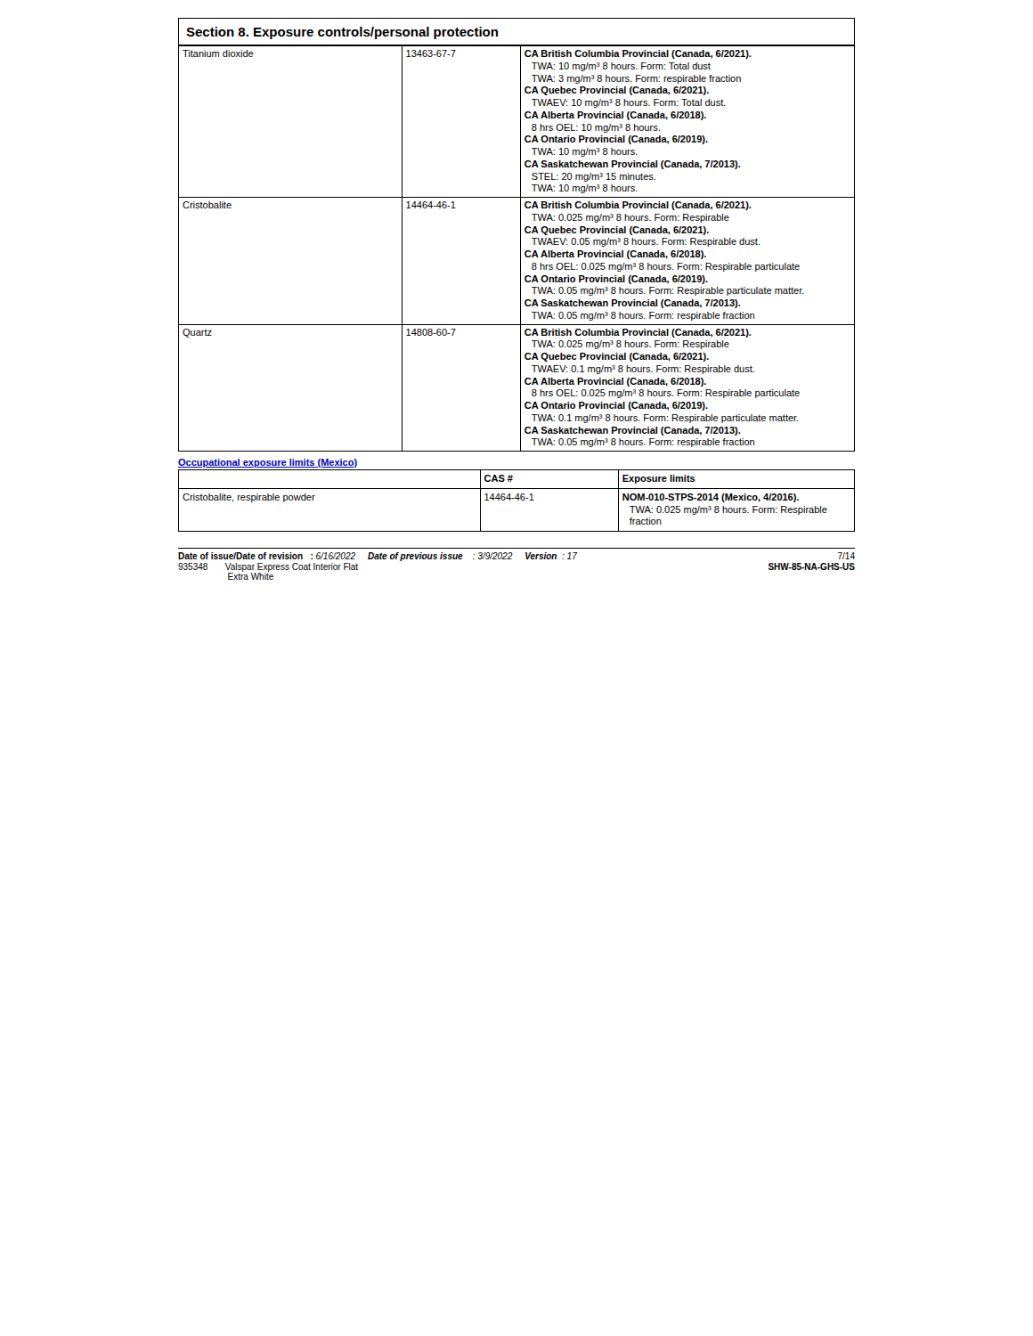Section 8. Exposure controls/personal protection
| Titanium dioxide | 13463-67-7 | CA British Columbia Provincial (Canada, 6/2021). TWA: 10 mg/m³ 8 hours. Form: Total dust TWA: 3 mg/m³ 8 hours. Form: respirable fraction CA Quebec Provincial (Canada, 6/2021). TWAEV: 10 mg/m³ 8 hours. Form: Total dust. CA Alberta Provincial (Canada, 6/2018). 8 hrs OEL: 10 mg/m³ 8 hours. CA Ontario Provincial (Canada, 6/2019). TWA: 10 mg/m³ 8 hours. CA Saskatchewan Provincial (Canada, 7/2013). STEL: 20 mg/m³ 15 minutes. TWA: 10 mg/m³ 8 hours. |
| Cristobalite | 14464-46-1 | CA British Columbia Provincial (Canada, 6/2021). TWA: 0.025 mg/m³ 8 hours. Form: Respirable CA Quebec Provincial (Canada, 6/2021). TWAEV: 0.05 mg/m³ 8 hours. Form: Respirable dust. CA Alberta Provincial (Canada, 6/2018). 8 hrs OEL: 0.025 mg/m³ 8 hours. Form: Respirable particulate CA Ontario Provincial (Canada, 6/2019). TWA: 0.05 mg/m³ 8 hours. Form: Respirable particulate matter. CA Saskatchewan Provincial (Canada, 7/2013). TWA: 0.05 mg/m³ 8 hours. Form: respirable fraction |
| Quartz | 14808-60-7 | CA British Columbia Provincial (Canada, 6/2021). TWA: 0.025 mg/m³ 8 hours. Form: Respirable CA Quebec Provincial (Canada, 6/2021). TWAEV: 0.1 mg/m³ 8 hours. Form: Respirable dust. CA Alberta Provincial (Canada, 6/2018). 8 hrs OEL: 0.025 mg/m³ 8 hours. Form: Respirable particulate CA Ontario Provincial (Canada, 6/2019). TWA: 0.1 mg/m³ 8 hours. Form: Respirable particulate matter. CA Saskatchewan Provincial (Canada, 7/2013). TWA: 0.05 mg/m³ 8 hours. Form: respirable fraction |
Occupational exposure limits (Mexico)
| | CAS # | Exposure limits |
| Cristobalite, respirable powder | 14464-46-1 | NOM-010-STPS-2014 (Mexico, 4/2016). TWA: 0.025 mg/m³ 8 hours. Form: Respirable fraction |
Date of issue/Date of revision : 6/16/2022 Date of previous issue : 3/9/2022 Version : 17
7/14
935348 Valspar Express Coat Interior Flat
Extra White
SHW-85-NA-GHS-US